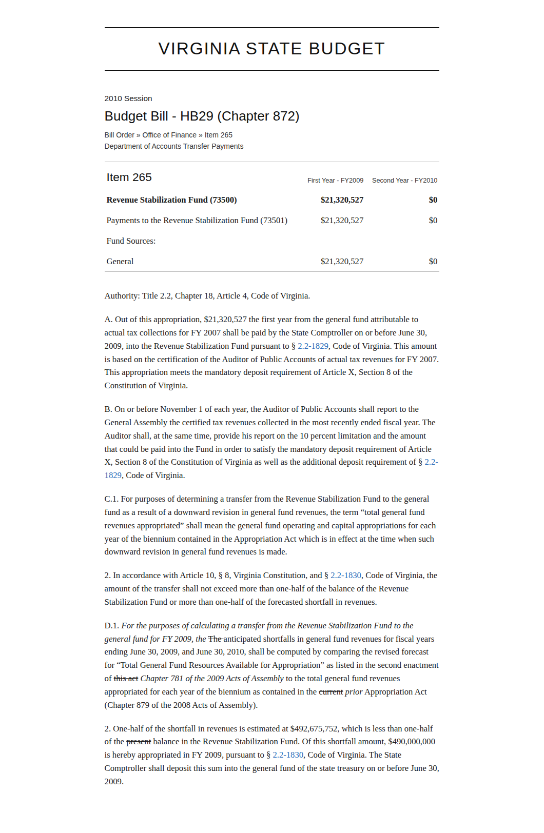VIRGINIA STATE BUDGET
2010 Session
Budget Bill - HB29 (Chapter 872)
Bill Order » Office of Finance » Item 265
Department of Accounts Transfer Payments
| Item 265 | First Year - FY2009 | Second Year - FY2010 |
| --- | --- | --- |
| Revenue Stabilization Fund (73500) | $21,320,527 | $0 |
| Payments to the Revenue Stabilization Fund (73501) | $21,320,527 | $0 |
| Fund Sources: | | |
| General | $21,320,527 | $0 |
Authority: Title 2.2, Chapter 18, Article 4, Code of Virginia.
A. Out of this appropriation, $21,320,527 the first year from the general fund attributable to actual tax collections for FY 2007 shall be paid by the State Comptroller on or before June 30, 2009, into the Revenue Stabilization Fund pursuant to § 2.2-1829, Code of Virginia. This amount is based on the certification of the Auditor of Public Accounts of actual tax revenues for FY 2007. This appropriation meets the mandatory deposit requirement of Article X, Section 8 of the Constitution of Virginia.
B. On or before November 1 of each year, the Auditor of Public Accounts shall report to the General Assembly the certified tax revenues collected in the most recently ended fiscal year. The Auditor shall, at the same time, provide his report on the 10 percent limitation and the amount that could be paid into the Fund in order to satisfy the mandatory deposit requirement of Article X, Section 8 of the Constitution of Virginia as well as the additional deposit requirement of § 2.2-1829, Code of Virginia.
C.1. For purposes of determining a transfer from the Revenue Stabilization Fund to the general fund as a result of a downward revision in general fund revenues, the term “total general fund revenues appropriated” shall mean the general fund operating and capital appropriations for each year of the biennium contained in the Appropriation Act which is in effect at the time when such downward revision in general fund revenues is made.
2. In accordance with Article 10, § 8, Virginia Constitution, and § 2.2-1830, Code of Virginia, the amount of the transfer shall not exceed more than one-half of the balance of the Revenue Stabilization Fund or more than one-half of the forecasted shortfall in revenues.
D.1. For the purposes of calculating a transfer from the Revenue Stabilization Fund to the general fund for FY 2009, the The anticipated shortfalls in general fund revenues for fiscal years ending June 30, 2009, and June 30, 2010, shall be computed by comparing the revised forecast for “Total General Fund Resources Available for Appropriation” as listed in the second enactment of this act Chapter 781 of the 2009 Acts of Assembly to the total general fund revenues appropriated for each year of the biennium as contained in the current prior Appropriation Act (Chapter 879 of the 2008 Acts of Assembly).
2. One-half of the shortfall in revenues is estimated at $492,675,752, which is less than one-half of the present balance in the Revenue Stabilization Fund. Of this shortfall amount, $490,000,000 is hereby appropriated in FY 2009, pursuant to § 2.2-1830, Code of Virginia. The State Comptroller shall deposit this sum into the general fund of the state treasury on or before June 30, 2009.